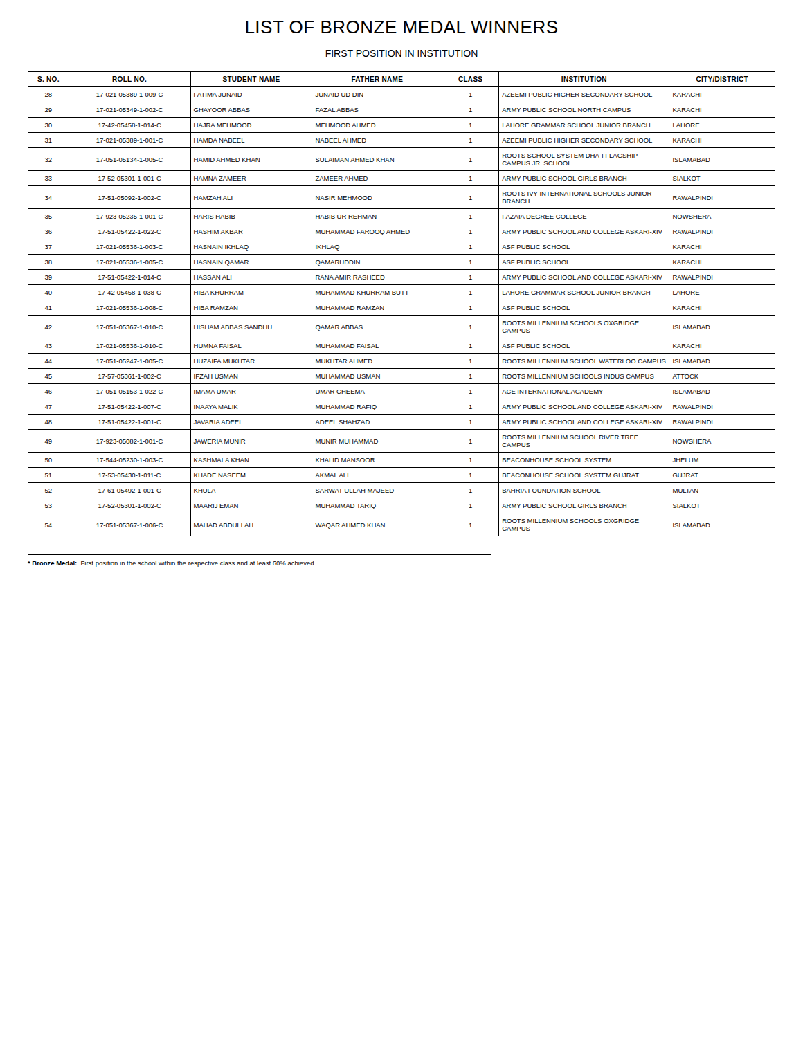LIST OF BRONZE MEDAL WINNERS
FIRST POSITION IN INSTITUTION
| S. NO. | ROLL NO. | STUDENT NAME | FATHER NAME | CLASS | INSTITUTION | CITY/DISTRICT |
| --- | --- | --- | --- | --- | --- | --- |
| 28 | 17-021-05389-1-009-C | FATIMA JUNAID | JUNAID UD DIN | 1 | AZEEMI PUBLIC HIGHER SECONDARY SCHOOL | KARACHI |
| 29 | 17-021-05349-1-002-C | GHAYOOR ABBAS | FAZAL ABBAS | 1 | ARMY PUBLIC SCHOOL NORTH CAMPUS | KARACHI |
| 30 | 17-42-05458-1-014-C | HAJRA MEHMOOD | MEHMOOD AHMED | 1 | LAHORE GRAMMAR SCHOOL JUNIOR BRANCH | LAHORE |
| 31 | 17-021-05389-1-001-C | HAMDA NABEEL | NABEEL AHMED | 1 | AZEEMI PUBLIC HIGHER SECONDARY SCHOOL | KARACHI |
| 32 | 17-051-05134-1-005-C | HAMID AHMED KHAN | SULAIMAN AHMED KHAN | 1 | ROOTS SCHOOL SYSTEM DHA-I FLAGSHIP CAMPUS JR. SCHOOL | ISLAMABAD |
| 33 | 17-52-05301-1-001-C | HAMNA ZAMEER | ZAMEER AHMED | 1 | ARMY PUBLIC SCHOOL GIRLS BRANCH | SIALKOT |
| 34 | 17-51-05092-1-002-C | HAMZAH ALI | NASIR MEHMOOD | 1 | ROOTS IVY INTERNATIONAL SCHOOLS JUNIOR BRANCH | RAWALPINDI |
| 35 | 17-923-05235-1-001-C | HARIS HABIB | HABIB UR REHMAN | 1 | FAZAIA DEGREE COLLEGE | NOWSHERA |
| 36 | 17-51-05422-1-022-C | HASHIM AKBAR | MUHAMMAD FAROOQ AHMED | 1 | ARMY PUBLIC SCHOOL AND COLLEGE ASKARI-XIV | RAWALPINDI |
| 37 | 17-021-05536-1-003-C | HASNAIN IKHLAQ | IKHLAQ | 1 | ASF PUBLIC SCHOOL | KARACHI |
| 38 | 17-021-05536-1-005-C | HASNAIN QAMAR | QAMARUDDIN | 1 | ASF PUBLIC SCHOOL | KARACHI |
| 39 | 17-51-05422-1-014-C | HASSAN ALI | RANA AMIR RASHEED | 1 | ARMY PUBLIC SCHOOL AND COLLEGE ASKARI-XIV | RAWALPINDI |
| 40 | 17-42-05458-1-038-C | HIBA KHURRAM | MUHAMMAD KHURRAM BUTT | 1 | LAHORE GRAMMAR SCHOOL JUNIOR BRANCH | LAHORE |
| 41 | 17-021-05536-1-008-C | HIBA RAMZAN | MUHAMMAD RAMZAN | 1 | ASF PUBLIC SCHOOL | KARACHI |
| 42 | 17-051-05367-1-010-C | HISHAM ABBAS SANDHU | QAMAR ABBAS | 1 | ROOTS MILLENNIUM SCHOOLS OXGRIDGE CAMPUS | ISLAMABAD |
| 43 | 17-021-05536-1-010-C | HUMNA FAISAL | MUHAMMAD FAISAL | 1 | ASF PUBLIC SCHOOL | KARACHI |
| 44 | 17-051-05247-1-005-C | HUZAIFA MUKHTAR | MUKHTAR AHMED | 1 | ROOTS MILLENNIUM SCHOOL WATERLOO CAMPUS | ISLAMABAD |
| 45 | 17-57-05361-1-002-C | IFZAH USMAN | MUHAMMAD USMAN | 1 | ROOTS MILLENNIUM SCHOOLS INDUS CAMPUS | ATTOCK |
| 46 | 17-051-05153-1-022-C | IMAMA UMAR | UMAR CHEEMA | 1 | ACE INTERNATIONAL ACADEMY | ISLAMABAD |
| 47 | 17-51-05422-1-007-C | INAAYA MALIK | MUHAMMAD RAFIQ | 1 | ARMY PUBLIC SCHOOL AND COLLEGE ASKARI-XIV | RAWALPINDI |
| 48 | 17-51-05422-1-001-C | JAVARIA ADEEL | ADEEL SHAHZAD | 1 | ARMY PUBLIC SCHOOL AND COLLEGE ASKARI-XIV | RAWALPINDI |
| 49 | 17-923-05082-1-001-C | JAWERIA MUNIR | MUNIR MUHAMMAD | 1 | ROOTS MILLENNIUM SCHOOL RIVER TREE CAMPUS | NOWSHERA |
| 50 | 17-544-05230-1-003-C | KASHMALA KHAN | KHALID MANSOOR | 1 | BEACONHOUSE SCHOOL SYSTEM | JHELUM |
| 51 | 17-53-05430-1-011-C | KHADE NASEEM | AKMAL ALI | 1 | BEACONHOUSE SCHOOL SYSTEM GUJRAT | GUJRAT |
| 52 | 17-61-05492-1-001-C | KHULA | SARWAT ULLAH MAJEED | 1 | BAHRIA FOUNDATION SCHOOL | MULTAN |
| 53 | 17-52-05301-1-002-C | MAARIJ EMAN | MUHAMMAD TARIQ | 1 | ARMY PUBLIC SCHOOL GIRLS BRANCH | SIALKOT |
| 54 | 17-051-05367-1-006-C | MAHAD ABDULLAH | WAQAR AHMED KHAN | 1 | ROOTS MILLENNIUM SCHOOLS OXGRIDGE CAMPUS | ISLAMABAD |
* Bronze Medal: First position in the school within the respective class and at least 60% achieved.